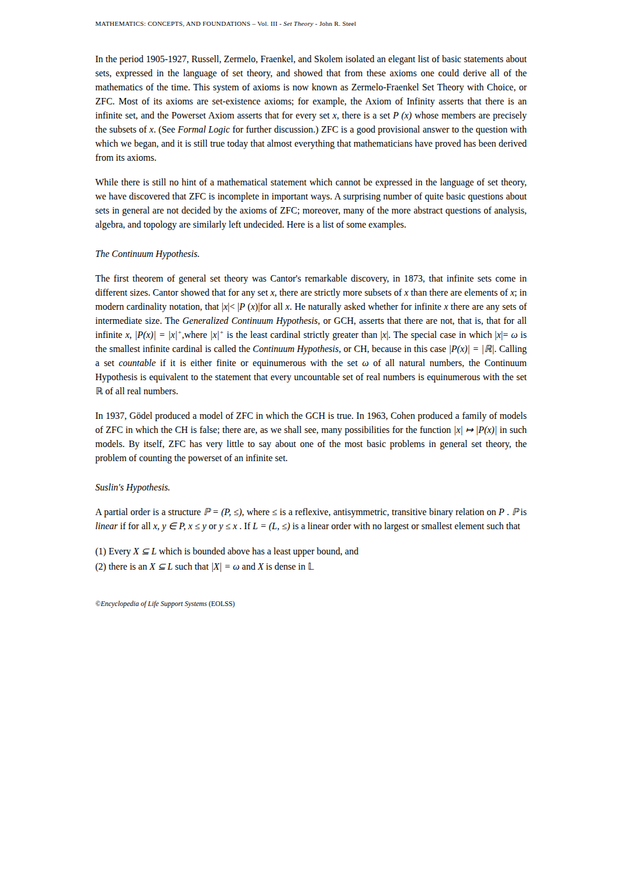MATHEMATICS: CONCEPTS, AND FOUNDATIONS – Vol. III - Set Theory - John R. Steel
In the period 1905-1927, Russell, Zermelo, Fraenkel, and Skolem isolated an elegant list of basic statements about sets, expressed in the language of set theory, and showed that from these axioms one could derive all of the mathematics of the time. This system of axioms is now known as Zermelo-Fraenkel Set Theory with Choice, or ZFC. Most of its axioms are set-existence axioms; for example, the Axiom of Infinity asserts that there is an infinite set, and the Powerset Axiom asserts that for every set x, there is a set P (x) whose members are precisely the subsets of x. (See Formal Logic for further discussion.) ZFC is a good provisional answer to the question with which we began, and it is still true today that almost everything that mathematicians have proved has been derived from its axioms.
While there is still no hint of a mathematical statement which cannot be expressed in the language of set theory, we have discovered that ZFC is incomplete in important ways. A surprising number of quite basic questions about sets in general are not decided by the axioms of ZFC; moreover, many of the more abstract questions of analysis, algebra, and topology are similarly left undecided. Here is a list of some examples.
The Continuum Hypothesis.
The first theorem of general set theory was Cantor's remarkable discovery, in 1873, that infinite sets come in different sizes. Cantor showed that for any set x, there are strictly more subsets of x than there are elements of x; in modern cardinality notation, that |x|< |P (x)|for all x. He naturally asked whether for infinite x there are any sets of intermediate size. The Generalized Continuum Hypothesis, or GCH, asserts that there are not, that is, that for all infinite x, |P(x)| = |x|+,where |x|+ is the least cardinal strictly greater than |x|. The special case in which |x|= ω is the smallest infinite cardinal is called the Continuum Hypothesis, or CH, because in this case |P(x)| = |ℝ|. Calling a set countable if it is either finite or equinumerous with the set ω of all natural numbers, the Continuum Hypothesis is equivalent to the statement that every uncountable set of real numbers is equinumerous with the set ℝ of all real numbers.
In 1937, Gödel produced a model of ZFC in which the GCH is true. In 1963, Cohen produced a family of models of ZFC in which the CH is false; there are, as we shall see, many possibilities for the function |x| ↦ |P(x)| in such models. By itself, ZFC has very little to say about one of the most basic problems in general set theory, the problem of counting the powerset of an infinite set.
Suslin's Hypothesis.
A partial order is a structure ℙ = (P, ≤), where ≤ is a reflexive, antisymmetric, transitive binary relation on P . ℙ is linear if for all x, y ∈ P, x ≤ y or y ≤ x . If L = (L, ≤) is a linear order with no largest or smallest element such that
(1) Every X ⊆ L which is bounded above has a least upper bound, and
(2) there is an X ⊆ L such that |X| = ω and X is dense in 𝕃
©Encyclopedia of Life Support Systems (EOLSS)